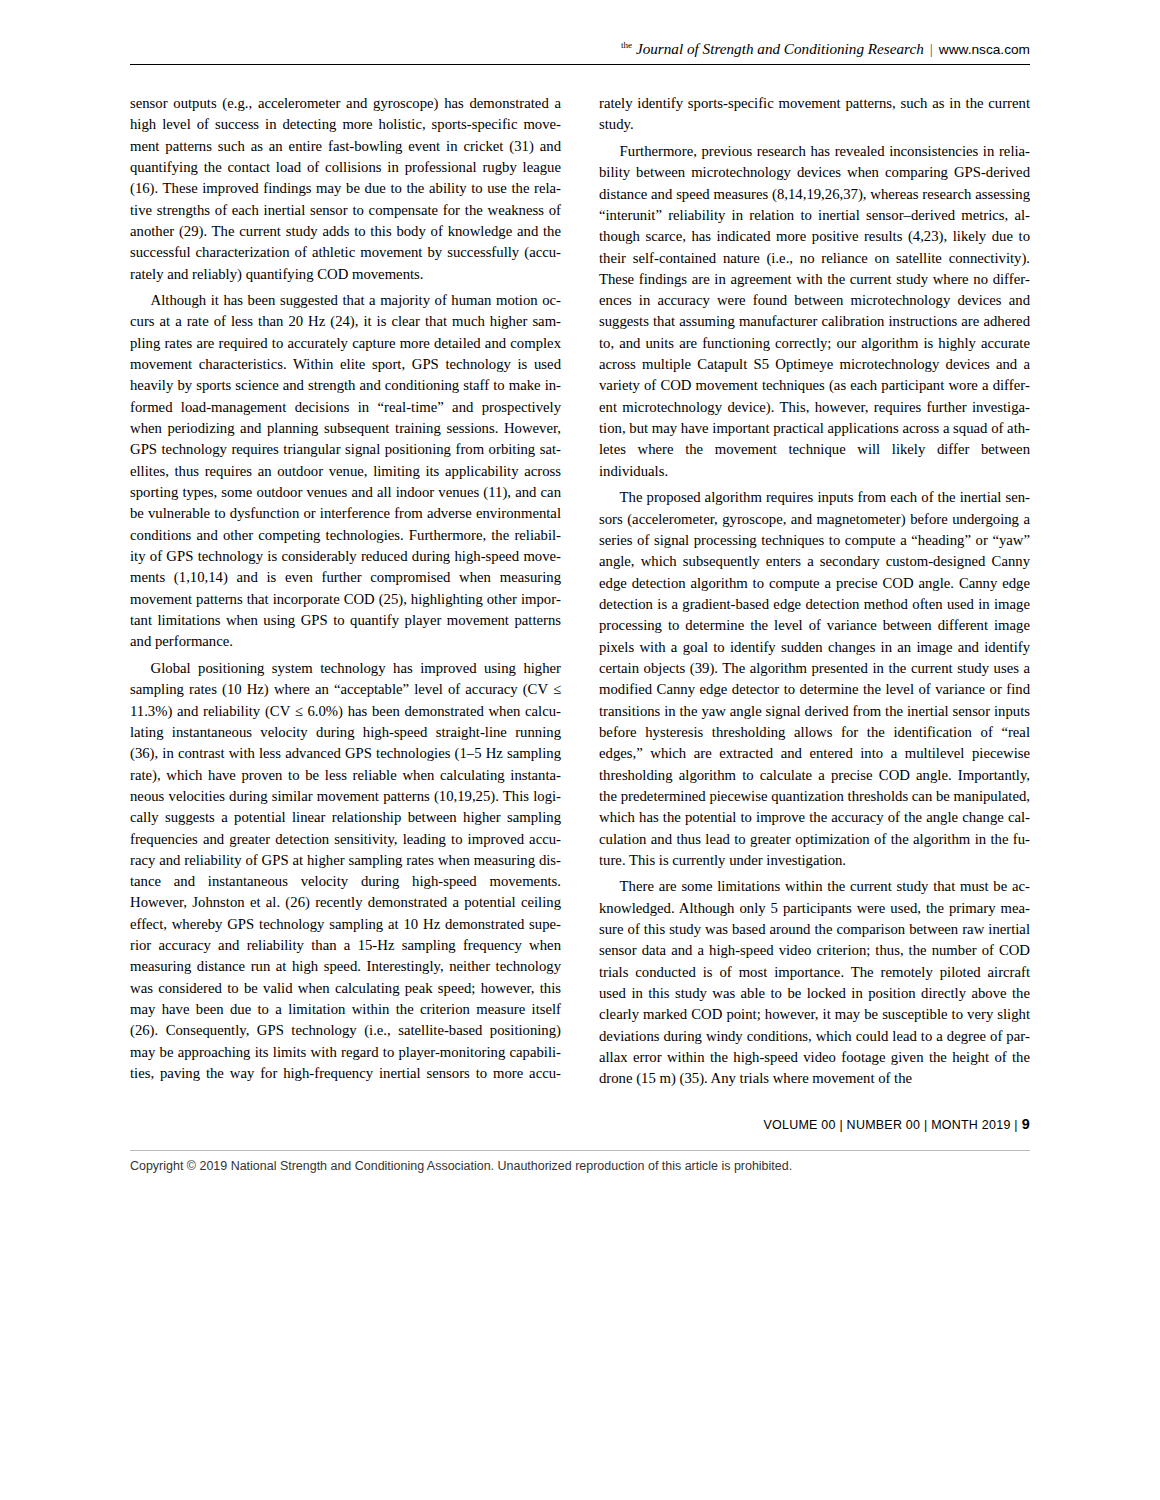the Journal of Strength and Conditioning Research|www.nsca.com
sensor outputs (e.g., accelerometer and gyroscope) has demonstrated a high level of success in detecting more holistic, sports-specific movement patterns such as an entire fast-bowling event in cricket (31) and quantifying the contact load of collisions in professional rugby league (16). These improved findings may be due to the ability to use the relative strengths of each inertial sensor to compensate for the weakness of another (29). The current study adds to this body of knowledge and the successful characterization of athletic movement by successfully (accurately and reliably) quantifying COD movements.
Although it has been suggested that a majority of human motion occurs at a rate of less than 20 Hz (24), it is clear that much higher sampling rates are required to accurately capture more detailed and complex movement characteristics. Within elite sport, GPS technology is used heavily by sports science and strength and conditioning staff to make informed load-management decisions in “real-time” and prospectively when periodizing and planning subsequent training sessions. However, GPS technology requires triangular signal positioning from orbiting satellites, thus requires an outdoor venue, limiting its applicability across sporting types, some outdoor venues and all indoor venues (11), and can be vulnerable to dysfunction or interference from adverse environmental conditions and other competing technologies. Furthermore, the reliability of GPS technology is considerably reduced during high-speed movements (1,10,14) and is even further compromised when measuring movement patterns that incorporate COD (25), highlighting other important limitations when using GPS to quantify player movement patterns and performance.
Global positioning system technology has improved using higher sampling rates (10 Hz) where an “acceptable” level of accuracy (CV ≤ 11.3%) and reliability (CV ≤ 6.0%) has been demonstrated when calculating instantaneous velocity during high-speed straight-line running (36), in contrast with less advanced GPS technologies (1–5 Hz sampling rate), which have proven to be less reliable when calculating instantaneous velocities during similar movement patterns (10,19,25). This logically suggests a potential linear relationship between higher sampling frequencies and greater detection sensitivity, leading to improved accuracy and reliability of GPS at higher sampling rates when measuring distance and instantaneous velocity during high-speed movements. However, Johnston et al. (26) recently demonstrated a potential ceiling effect, whereby GPS technology sampling at 10 Hz demonstrated superior accuracy and reliability than a 15-Hz sampling frequency when measuring distance run at high speed. Interestingly, neither technology was considered to be valid when calculating peak speed; however, this may have been due to a limitation within the criterion measure itself (26). Consequently, GPS technology (i.e., satellite-based positioning) may be approaching its limits with regard to player-monitoring capabilities, paving the way for high-frequency inertial sensors to more accurately identify sports-specific movement patterns, such as in the current study.
Furthermore, previous research has revealed inconsistencies in reliability between microtechnology devices when comparing GPS-derived distance and speed measures (8,14,19,26,37), whereas research assessing “interunit” reliability in relation to inertial sensor–derived metrics, although scarce, has indicated more positive results (4,23), likely due to their self-contained nature (i.e., no reliance on satellite connectivity). These findings are in agreement with the current study where no differences in accuracy were found between microtechnology devices and suggests that assuming manufacturer calibration instructions are adhered to, and units are functioning correctly; our algorithm is highly accurate across multiple Catapult S5 Optimeye microtechnology devices and a variety of COD movement techniques (as each participant wore a different microtechnology device). This, however, requires further investigation, but may have important practical applications across a squad of athletes where the movement technique will likely differ between individuals.
The proposed algorithm requires inputs from each of the inertial sensors (accelerometer, gyroscope, and magnetometer) before undergoing a series of signal processing techniques to compute a “heading” or “yaw” angle, which subsequently enters a secondary custom-designed Canny edge detection algorithm to compute a precise COD angle. Canny edge detection is a gradient-based edge detection method often used in image processing to determine the level of variance between different image pixels with a goal to identify sudden changes in an image and identify certain objects (39). The algorithm presented in the current study uses a modified Canny edge detector to determine the level of variance or find transitions in the yaw angle signal derived from the inertial sensor inputs before hysteresis thresholding allows for the identification of “real edges,” which are extracted and entered into a multilevel piecewise thresholding algorithm to calculate a precise COD angle. Importantly, the predetermined piecewise quantization thresholds can be manipulated, which has the potential to improve the accuracy of the angle change calculation and thus lead to greater optimization of the algorithm in the future. This is currently under investigation.
There are some limitations within the current study that must be acknowledged. Although only 5 participants were used, the primary measure of this study was based around the comparison between raw inertial sensor data and a high-speed video criterion; thus, the number of COD trials conducted is of most importance. The remotely piloted aircraft used in this study was able to be locked in position directly above the clearly marked COD point; however, it may be susceptible to very slight deviations during windy conditions, which could lead to a degree of parallax error within the high-speed video footage given the height of the drone (15 m) (35). Any trials where movement of the
VOLUME 00 | NUMBER 00 | MONTH 2019 |9
Copyright © 2019 National Strength and Conditioning Association. Unauthorized reproduction of this article is prohibited.